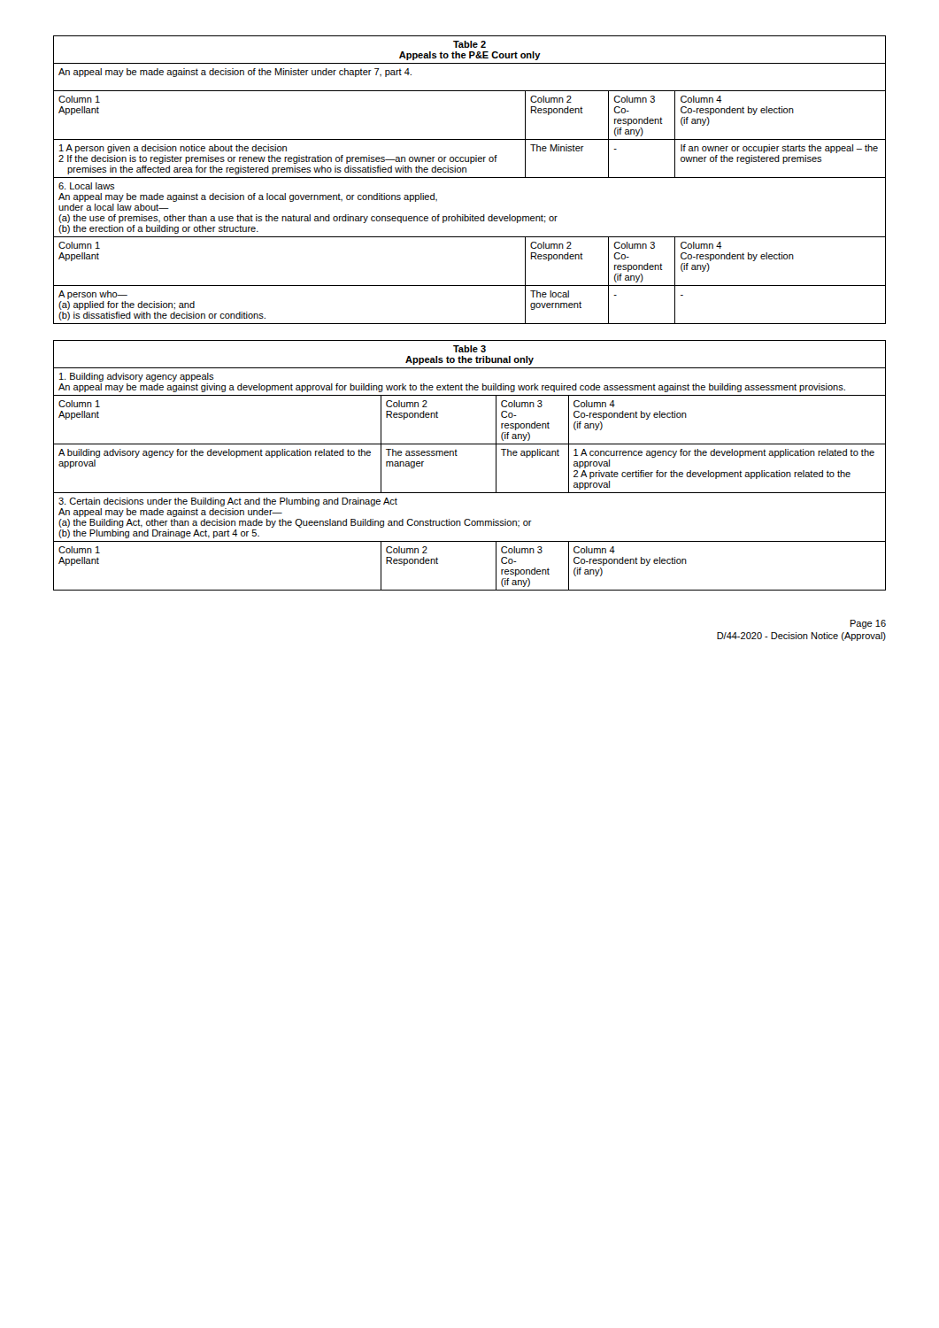| Table 2 |
| Appeals to the P&E Court only |
| An appeal may be made against a decision of the Minister under chapter 7, part 4. |
| Column 1 Appellant | Column 2 Respondent | Column 3 Co-respondent (if any) | Column 4 Co-respondent by election (if any) |
| 1 A person given a decision notice about the decision 2 If the decision is to register premises or renew the registration of premises—an owner or occupier of premises in the affected area for the registered premises who is dissatisfied with the decision | The Minister | - | If an owner or occupier starts the appeal – the owner of the registered premises |
| 6. Local laws An appeal may be made against a decision of a local government, or conditions applied, under a local law about— (a) the use of premises, other than a use that is the natural and ordinary consequence of prohibited development; or (b) the erection of a building or other structure. |
| Column 1 Appellant | Column 2 Respondent | Column 3 Co-respondent (if any) | Column 4 Co-respondent by election (if any) |
| A person who— (a) applied for the decision; and (b) is dissatisfied with the decision or conditions. | The local government | - | - |
| Table 3 |
| Appeals to the tribunal only |
| 1. Building advisory agency appeals An appeal may be made against giving a development approval for building work to the extent the building work required code assessment against the building assessment provisions. |
| Column 1 Appellant | Column 2 Respondent | Column 3 Co-respondent (if any) | Column 4 Co-respondent by election (if any) |
| A building advisory agency for the development application related to the approval | The assessment manager | The applicant | 1 A concurrence agency for the development application related to the approval 2 A private certifier for the development application related to the approval |
| 3. Certain decisions under the Building Act and the Plumbing and Drainage Act An appeal may be made against a decision under— (a) the Building Act, other than a decision made by the Queensland Building and Construction Commission; or (b) the Plumbing and Drainage Act, part 4 or 5. |
| Column 1 Appellant | Column 2 Respondent | Column 3 Co-respondent (if any) | Column 4 Co-respondent by election (if any) |
Page 16
D/44-2020 - Decision Notice (Approval)